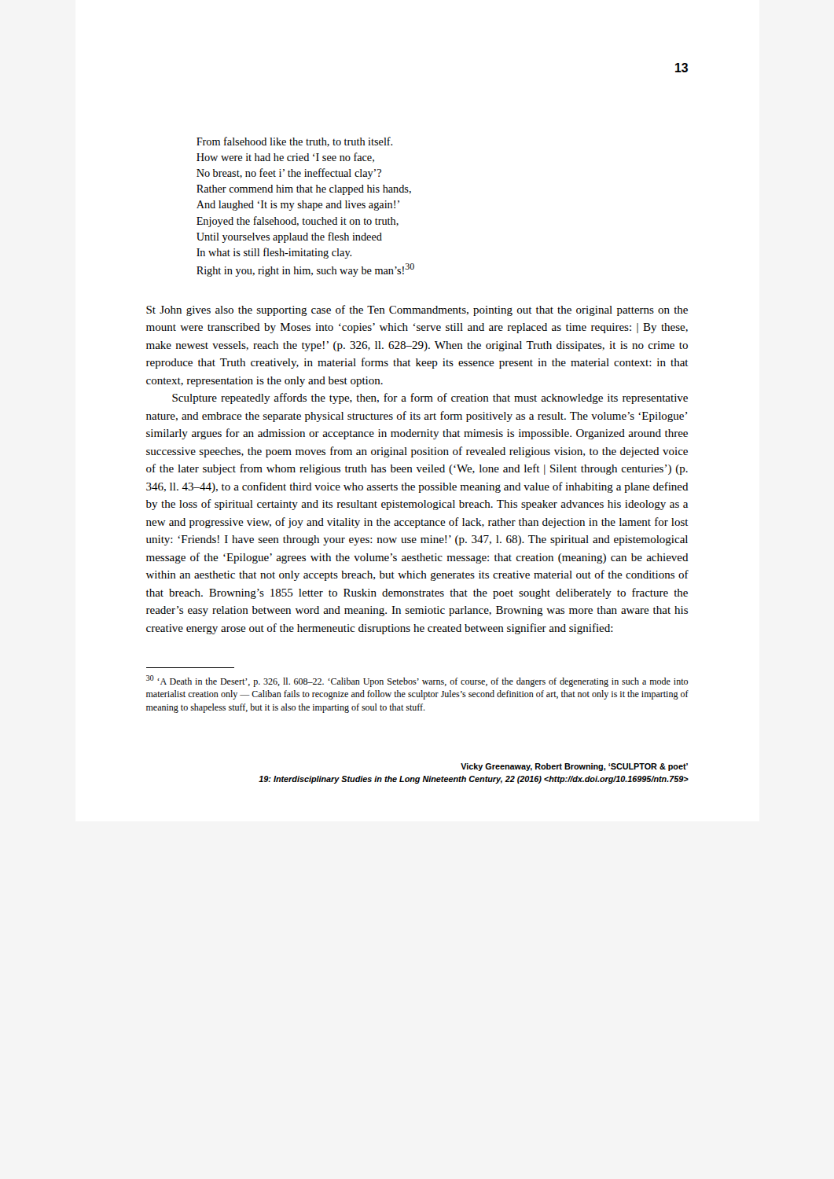13
From falsehood like the truth, to truth itself.
How were it had he cried ‘I see no face,
No breast, no feet i’ the ineffectual clay’?
Rather commend him that he clapped his hands,
And laughed ‘It is my shape and lives again!’
Enjoyed the falsehood, touched it on to truth,
Until yourselves applaud the flesh indeed
In what is still flesh-imitating clay.
Right in you, right in him, such way be man’s!30
St John gives also the supporting case of the Ten Commandments, pointing out that the original patterns on the mount were transcribed by Moses into ‘copies’ which ‘serve still and are replaced as time requires: | By these, make newest vessels, reach the type!’ (p. 326, ll. 628–29). When the original Truth dissipates, it is no crime to reproduce that Truth creatively, in material forms that keep its essence present in the material context: in that context, representation is the only and best option.
Sculpture repeatedly affords the type, then, for a form of creation that must acknowledge its representative nature, and embrace the separate physical structures of its art form positively as a result. The volume’s ‘Epilogue’ similarly argues for an admission or acceptance in modernity that mimesis is impossible. Organized around three successive speeches, the poem moves from an original position of revealed religious vision, to the dejected voice of the later subject from whom religious truth has been veiled (‘We, lone and left | Silent through centuries’) (p. 346, ll. 43–44), to a confident third voice who asserts the possible meaning and value of inhabiting a plane defined by the loss of spiritual certainty and its resultant epistemological breach. This speaker advances his ideology as a new and progressive view, of joy and vitality in the acceptance of lack, rather than dejection in the lament for lost unity: ‘Friends! I have seen through your eyes: now use mine!’ (p. 347, l. 68). The spiritual and epistemological message of the ‘Epilogue’ agrees with the volume’s aesthetic message: that creation (meaning) can be achieved within an aesthetic that not only accepts breach, but which generates its creative material out of the conditions of that breach. Browning’s 1855 letter to Ruskin demonstrates that the poet sought deliberately to fracture the reader’s easy relation between word and meaning. In semiotic parlance, Browning was more than aware that his creative energy arose out of the hermeneutic disruptions he created between signifier and signified:
30 ‘A Death in the Desert’, p. 326, ll. 608–22. ‘Caliban Upon Setebos’ warns, of course, of the dangers of degenerating in such a mode into materialist creation only — Caliban fails to recognize and follow the sculptor Jules’s second definition of art, that not only is it the imparting of meaning to shapeless stuff, but it is also the imparting of soul to that stuff.
Vicky Greenaway, Robert Browning, ‘SCULPTOR & poet’
19: Interdisciplinary Studies in the Long Nineteenth Century, 22 (2016) <http://dx.doi.org/10.16995/ntn.759>